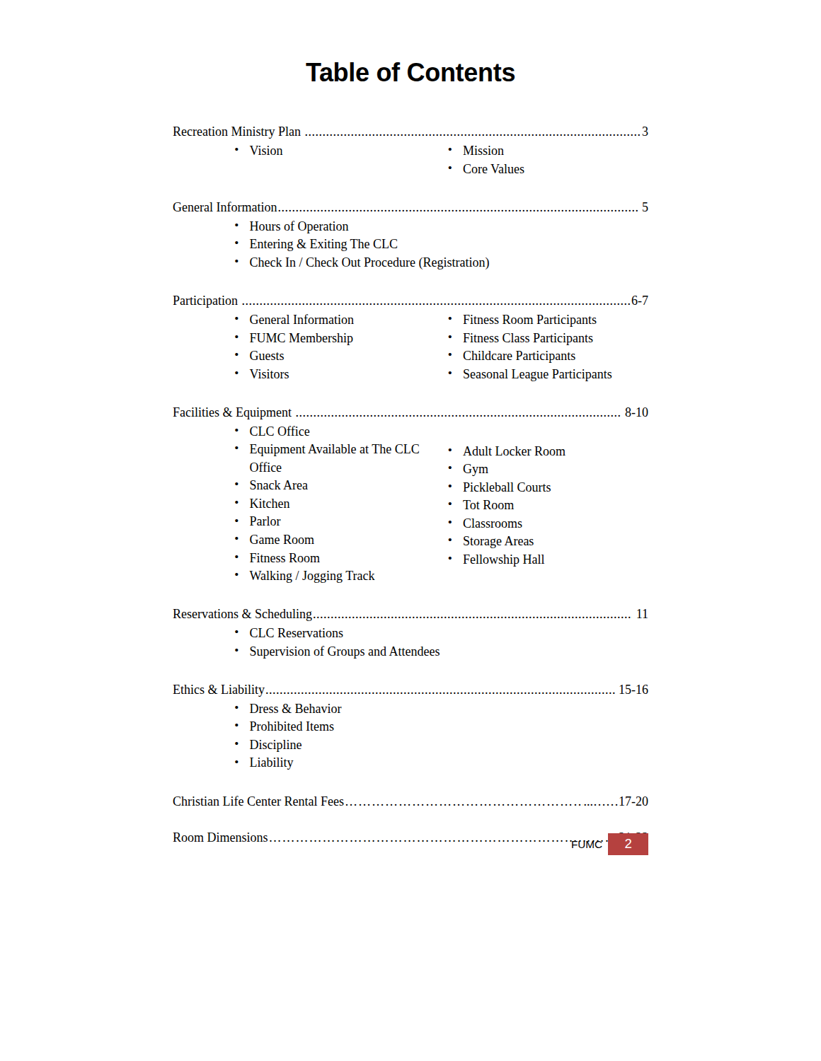Table of Contents
Recreation Ministry Plan ........................................................................................................................................... 3
Vision
Mission
Core Values
General Information ............................................................................................................................................. 5
Hours of Operation
Entering & Exiting The CLC
Check In / Check Out Procedure (Registration)
Participation ..................................................................................................................................................... 6-7
General Information
FUMC Membership
Guests
Visitors
Fitness Room Participants
Fitness Class Participants
Childcare Participants
Seasonal League Participants
Facilities & Equipment ....................................................................................................................... 8-10
CLC Office
Equipment Available at The CLC
Office
Snack Area
Kitchen
Parlor
Game Room
Fitness Room
Walking / Jogging Track
Adult Locker Room
Gym
Pickleball Courts
Tot Room
Classrooms
Storage Areas
Fellowship Hall
Reservations & Scheduling ............................................................................................................................. 11
CLC Reservations
Supervision of Groups and Attendees
Ethics & Liability ................................................................................................................................................. 15-16
Dress & Behavior
Prohibited Items
Discipline
Liability
Christian Life Center Rental Fees ………………………………………………………………… ...……17-20
Room Dimensions ………………………………………………………………………………… 21-22
FUMC
2